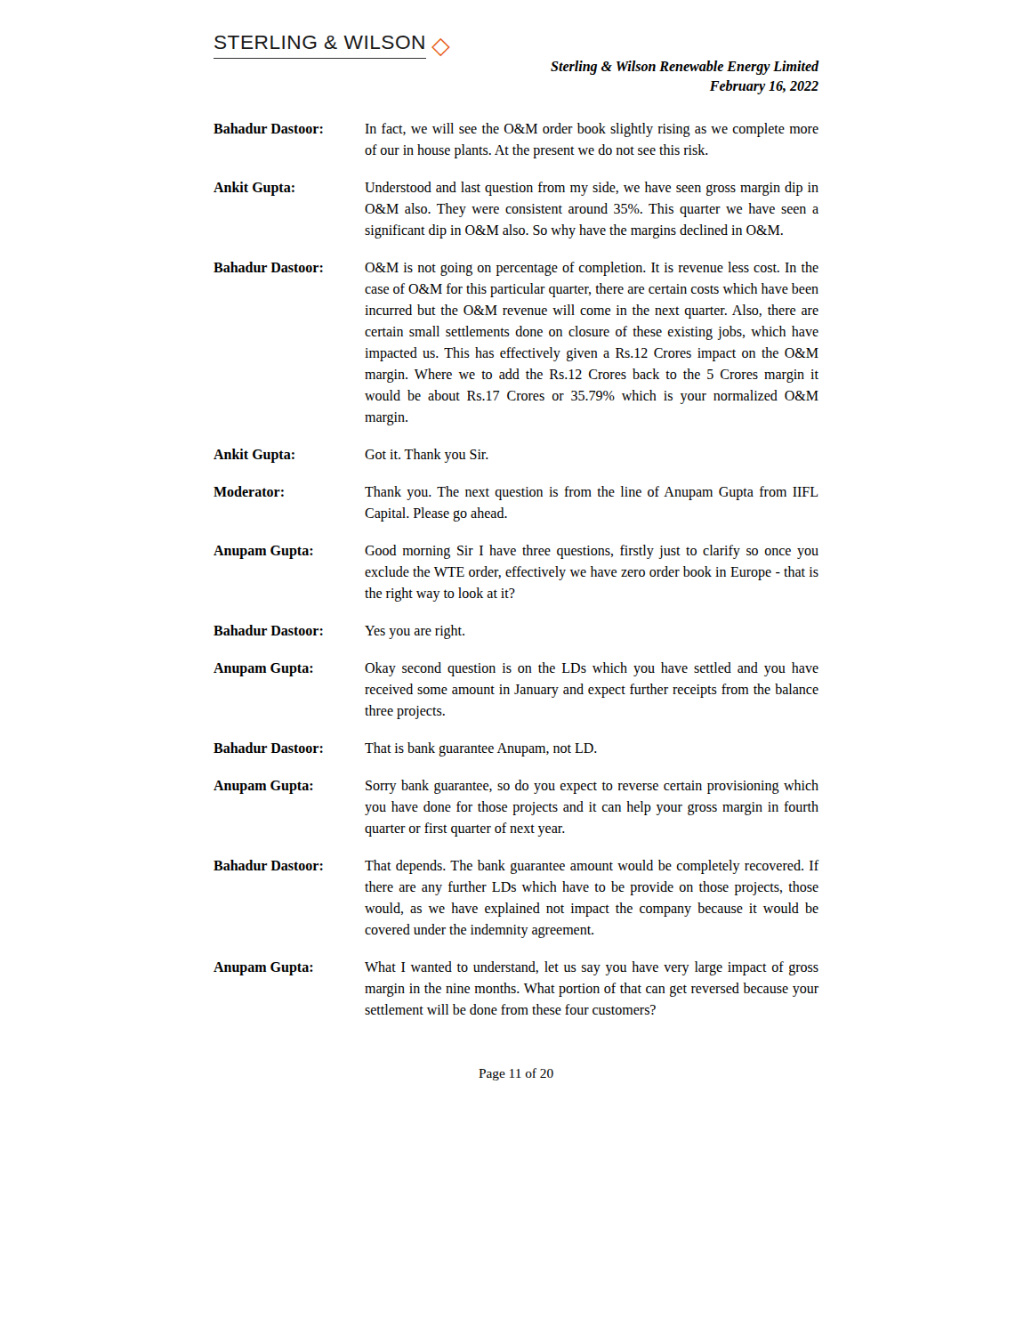STERLING & WILSON◇
Sterling & Wilson Renewable Energy Limited
February 16, 2022
| Bahadur Dastoor: | In fact, we will see the O&M order book slightly rising as we complete more of our in house plants. At the present we do not see this risk. |
| Ankit Gupta: | Understood and last question from my side, we have seen gross margin dip in O&M also. They were consistent around 35%. This quarter we have seen a significant dip in O&M also. So why have the margins declined in O&M. |
| Bahadur Dastoor: | O&M is not going on percentage of completion. It is revenue less cost. In the case of O&M for this particular quarter, there are certain costs which have been incurred but the O&M revenue will come in the next quarter. Also, there are certain small settlements done on closure of these existing jobs, which have impacted us. This has effectively given a Rs.12 Crores impact on the O&M margin. Where we to add the Rs.12 Crores back to the 5 Crores margin it would be about Rs.17 Crores or 35.79% which is your normalized O&M margin. |
| Ankit Gupta: | Got it. Thank you Sir. |
| Moderator: | Thank you. The next question is from the line of Anupam Gupta from IIFL Capital. Please go ahead. |
| Anupam Gupta: | Good morning Sir I have three questions, firstly just to clarify so once you exclude the WTE order, effectively we have zero order book in Europe - that is the right way to look at it? |
| Bahadur Dastoor: | Yes you are right. |
| Anupam Gupta: | Okay second question is on the LDs which you have settled and you have received some amount in January and expect further receipts from the balance three projects. |
| Bahadur Dastoor: | That is bank guarantee Anupam, not LD. |
| Anupam Gupta: | Sorry bank guarantee, so do you expect to reverse certain provisioning which you have done for those projects and it can help your gross margin in fourth quarter or first quarter of next year. |
| Bahadur Dastoor: | That depends. The bank guarantee amount would be completely recovered. If there are any further LDs which have to be provide on those projects, those would, as we have explained not impact the company because it would be covered under the indemnity agreement. |
| Anupam Gupta: | What I wanted to understand, let us say you have very large impact of gross margin in the nine months. What portion of that can get reversed because your settlement will be done from these four customers? |
Page 11 of 20